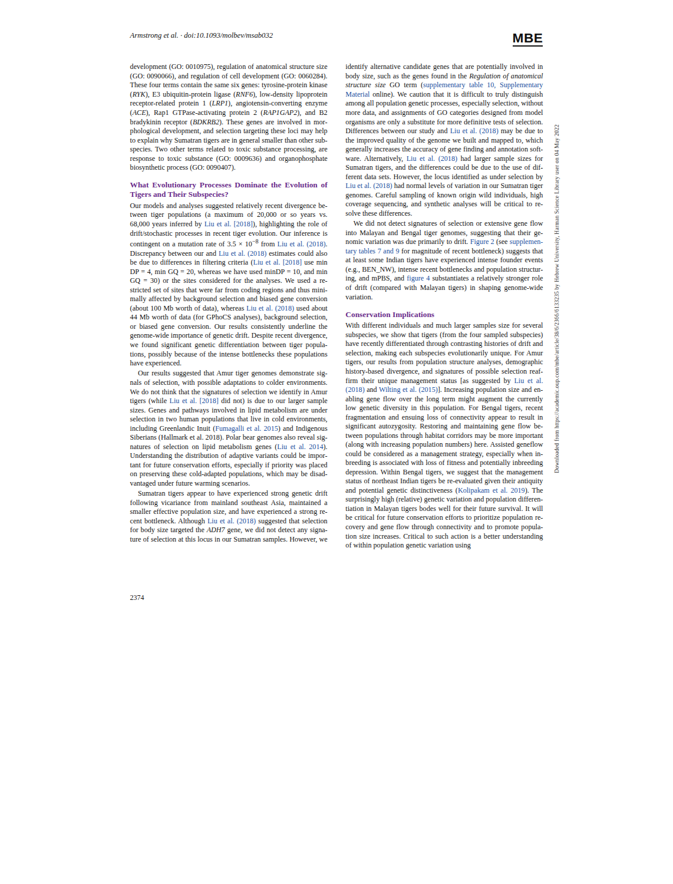Armstrong et al. · doi:10.1093/molbev/msab032
MBE
Downloaded from https://academic.oup.com/mbe/article/38/6/2366/6133235 by Hebrew University, Harman Science Library user on 04 May 2022
development (GO: 0010975), regulation of anatomical structure size (GO: 0090066), and regulation of cell development (GO: 0060284). These four terms contain the same six genes: tyrosine-protein kinase (RYK), E3 ubiquitin-protein ligase (RNF6), low-density lipoprotein receptor-related protein 1 (LRP1), angiotensin-converting enzyme (ACE), Rap1 GTPase-activating protein 2 (RAP1GAP2), and B2 bradykinin receptor (BDKRB2). These genes are involved in morphological development, and selection targeting these loci may help to explain why Sumatran tigers are in general smaller than other subspecies. Two other terms related to toxic substance processing, are response to toxic substance (GO: 0009636) and organophosphate biosynthetic process (GO: 0090407).
What Evolutionary Processes Dominate the Evolution of Tigers and Their Subspecies?
Our models and analyses suggested relatively recent divergence between tiger populations (a maximum of 20,000 or so years vs. 68,000 years inferred by Liu et al. [2018]), highlighting the role of drift/stochastic processes in recent tiger evolution. Our inference is contingent on a mutation rate of 3.5 × 10−8 from Liu et al. (2018). Discrepancy between our and Liu et al. (2018) estimates could also be due to differences in filtering criteria (Liu et al. [2018] use min DP = 4, min GQ = 20, whereas we have used minDP = 10, and min GQ = 30) or the sites considered for the analyses. We used a restricted set of sites that were far from coding regions and thus minimally affected by background selection and biased gene conversion (about 100 Mb worth of data), whereas Liu et al. (2018) used about 44 Mb worth of data (for GPhoCS analyses), background selection, or biased gene conversion. Our results consistently underline the genome-wide importance of genetic drift. Despite recent divergence, we found significant genetic differentiation between tiger populations, possibly because of the intense bottlenecks these populations have experienced.
Our results suggested that Amur tiger genomes demonstrate signals of selection, with possible adaptations to colder environments. We do not think that the signatures of selection we identify in Amur tigers (while Liu et al. [2018] did not) is due to our larger sample sizes. Genes and pathways involved in lipid metabolism are under selection in two human populations that live in cold environments, including Greenlandic Inuit (Fumagalli et al. 2015) and Indigenous Siberians (Hallmark et al. 2018). Polar bear genomes also reveal signatures of selection on lipid metabolism genes (Liu et al. 2014). Understanding the distribution of adaptive variants could be important for future conservation efforts, especially if priority was placed on preserving these cold-adapted populations, which may be disadvantaged under future warming scenarios.
Sumatran tigers appear to have experienced strong genetic drift following vicariance from mainland southeast Asia, maintained a smaller effective population size, and have experienced a strong recent bottleneck. Although Liu et al. (2018) suggested that selection for body size targeted the ADH7 gene, we did not detect any signature of selection at this locus in our Sumatran samples. However, we identify alternative candidate genes that are potentially involved in body size, such as the genes found in the Regulation of anatomical structure size GO term (supplementary table 10, Supplementary Material online). We caution that it is difficult to truly distinguish among all population genetic processes, especially selection, without more data, and assignments of GO categories designed from model organisms are only a substitute for more definitive tests of selection. Differences between our study and Liu et al. (2018) may be due to the improved quality of the genome we built and mapped to, which generally increases the accuracy of gene finding and annotation software. Alternatively, Liu et al. (2018) had larger sample sizes for Sumatran tigers, and the differences could be due to the use of different data sets. However, the locus identified as under selection by Liu et al. (2018) had normal levels of variation in our Sumatran tiger genomes. Careful sampling of known origin wild individuals, high coverage sequencing, and synthetic analyses will be critical to resolve these differences.
We did not detect signatures of selection or extensive gene flow into Malayan and Bengal tiger genomes, suggesting that their genomic variation was due primarily to drift. Figure 2 (see supplementary tables 7 and 9 for magnitude of recent bottleneck) suggests that at least some Indian tigers have experienced intense founder events (e.g., BEN_NW), intense recent bottlenecks and population structuring, and mPBS, and figure 4 substantiates a relatively stronger role of drift (compared with Malayan tigers) in shaping genome-wide variation.
Conservation Implications
With different individuals and much larger samples size for several subspecies, we show that tigers (from the four sampled subspecies) have recently differentiated through contrasting histories of drift and selection, making each subspecies evolutionarily unique. For Amur tigers, our results from population structure analyses, demographic history-based divergence, and signatures of possible selection reaffirm their unique management status [as suggested by Liu et al. (2018) and Wilting et al. (2015)]. Increasing population size and enabling gene flow over the long term might augment the currently low genetic diversity in this population. For Bengal tigers, recent fragmentation and ensuing loss of connectivity appear to result in significant autozygosity. Restoring and maintaining gene flow between populations through habitat corridors may be more important (along with increasing population numbers) here. Assisted geneflow could be considered as a management strategy, especially when inbreeding is associated with loss of fitness and potentially inbreeding depression. Within Bengal tigers, we suggest that the management status of northeast Indian tigers be re-evaluated given their antiquity and potential genetic distinctiveness (Kolipakam et al. 2019). The surprisingly high (relative) genetic variation and population differentiation in Malayan tigers bodes well for their future survival. It will be critical for future conservation efforts to prioritize population recovery and gene flow through connectivity and to promote population size increases. Critical to such action is a better understanding of within population genetic variation using
2374